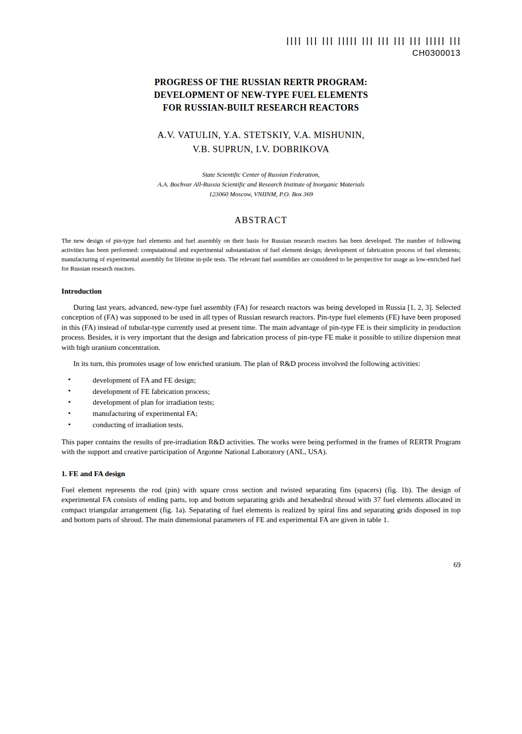|||| ||| ||| ||||| ||| ||| ||| ||| ||||| |||
CH0300013
Progress of the Russian RERTR Program:
Development of New-Type Fuel Elements
for Russian-Built Research Reactors
A.V. VATULIN, Y.A. STETSKIY, V.A. MISHUNIN,
V.B. SUPRUN, I.V. DOBRIKOVA
State Scientific Center of Russian Federation,
A.A. Bochvar All-Russia Scientific and Research Institute of Inorganic Materials
123060 Moscow, VNIINM, P.O. Box 369
ABSTRACT
The new design of pin-type fuel elements and fuel assembly on their basis for Russian research reactors has been developed. The number of following activities has been performed: computational and experimental substantiation of fuel element design; development of fabrication process of fuel elements; manufacturing of experimental assembly for lifetime in-pile tests. The relevant fuel assemblies are considered to be perspective for usage as low-enriched fuel for Russian research reactors.
Introduction
During last years, advanced, new-type fuel assembly (FA) for research reactors was being developed in Russia [1, 2, 3]. Selected conception of (FA) was supposed to be used in all types of Russian research reactors. Pin-type fuel elements (FE) have been proposed in this (FA) instead of tubular-type currently used at present time. The main advantage of pin-type FE is their simplicity in production process. Besides, it is very important that the design and fabrication process of pin-type FE make it possible to utilize dispersion meat with high uranium concentration.
In its turn, this promotes usage of low enriched uranium. The plan of R&D process involved the following activities:
development of FA and FE design;
development of FE fabrication process;
development of plan for irradiation tests;
manufacturing of experimental FA;
conducting of irradiation tests.
This paper contains the results of pre-irradiation R&D activities. The works were being performed in the frames of RERTR Program with the support and creative participation of Argonne National Laboratory (ANL, USA).
1. FE and FA design
Fuel element represents the rod (pin) with square cross section and twisted separating fins (spacers) (fig. 1b). The design of experimental FA consists of ending parts, top and bottom separating grids and hexahedral shroud with 37 fuel elements allocated in compact triangular arrangement (fig. 1a). Separating of fuel elements is realized by spiral fins and separating grids disposed in top and bottom parts of shroud. The main dimensional parameters of FE and experimental FA are given in table 1.
69